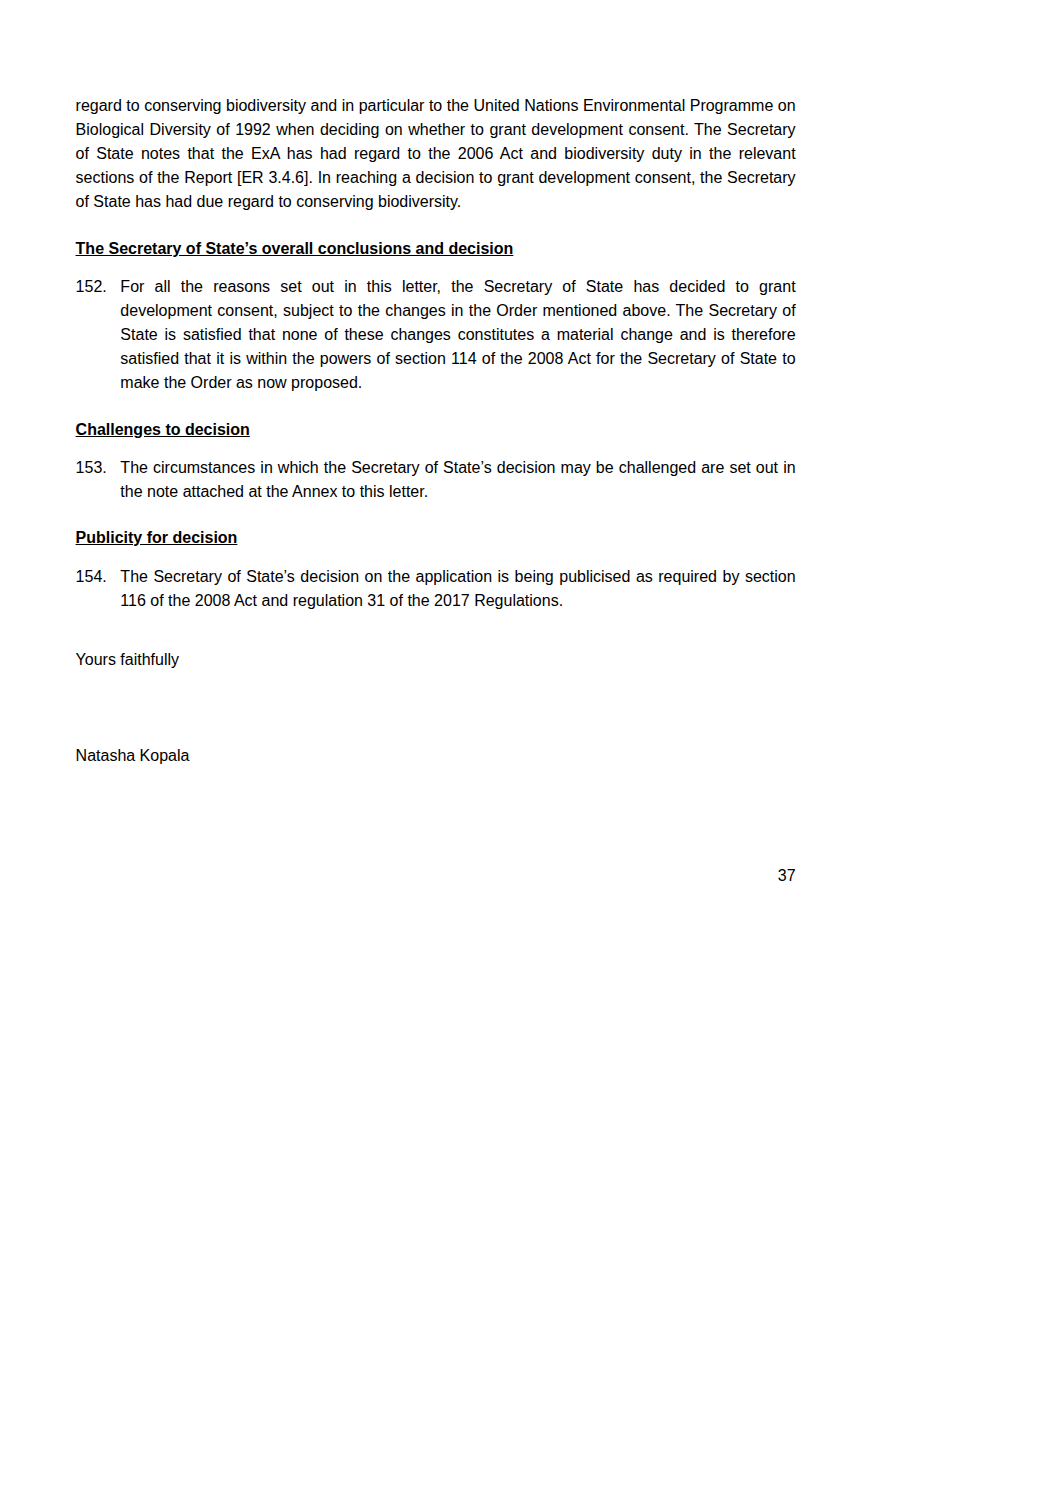regard to conserving biodiversity and in particular to the United Nations Environmental Programme on Biological Diversity of 1992 when deciding on whether to grant development consent. The Secretary of State notes that the ExA has had regard to the 2006 Act and biodiversity duty in the relevant sections of the Report [ER 3.4.6]. In reaching a decision to grant development consent, the Secretary of State has had due regard to conserving biodiversity.
The Secretary of State’s overall conclusions and decision
152.
For all the reasons set out in this letter, the Secretary of State has decided to grant development consent, subject to the changes in the Order mentioned above. The Secretary of State is satisfied that none of these changes constitutes a material change and is therefore satisfied that it is within the powers of section 114 of the 2008 Act for the Secretary of State to make the Order as now proposed.
Challenges to decision
153.
The circumstances in which the Secretary of State’s decision may be challenged are set out in the note attached at the Annex to this letter.
Publicity for decision
154.
The Secretary of State’s decision on the application is being publicised as required by section 116 of the 2008 Act and regulation 31 of the 2017 Regulations.
Yours faithfully
Natasha Kopala
37